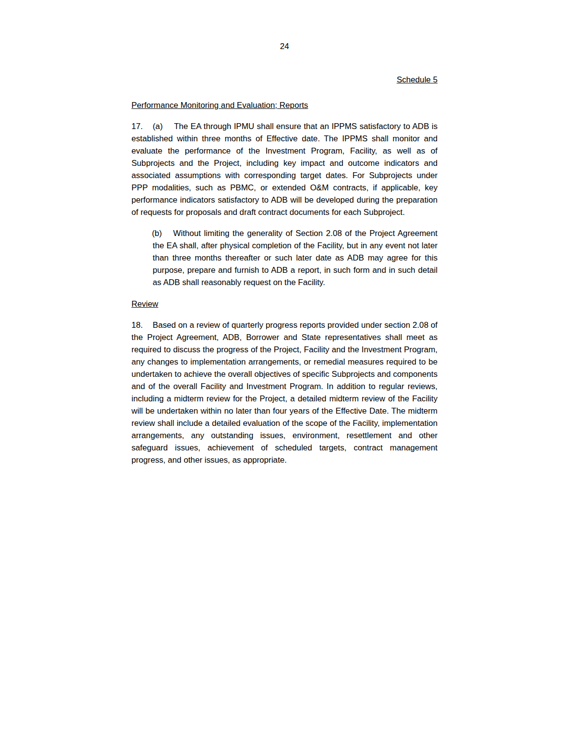24
Schedule 5
Performance Monitoring and Evaluation; Reports
17.(a) The EA through IPMU shall ensure that an IPPMS satisfactory to ADB is established within three months of Effective date. The IPPMS shall monitor and evaluate the performance of the Investment Program, Facility, as well as of Subprojects and the Project, including key impact and outcome indicators and associated assumptions with corresponding target dates. For Subprojects under PPP modalities, such as PBMC, or extended O&M contracts, if applicable, key performance indicators satisfactory to ADB will be developed during the preparation of requests for proposals and draft contract documents for each Subproject.
(b) Without limiting the generality of Section 2.08 of the Project Agreement the EA shall, after physical completion of the Facility, but in any event not later than three months thereafter or such later date as ADB may agree for this purpose, prepare and furnish to ADB a report, in such form and in such detail as ADB shall reasonably request on the Facility.
Review
18. Based on a review of quarterly progress reports provided under section 2.08 of the Project Agreement, ADB, Borrower and State representatives shall meet as required to discuss the progress of the Project, Facility and the Investment Program, any changes to implementation arrangements, or remedial measures required to be undertaken to achieve the overall objectives of specific Subprojects and components and of the overall Facility and Investment Program. In addition to regular reviews, including a midterm review for the Project, a detailed midterm review of the Facility will be undertaken within no later than four years of the Effective Date. The midterm review shall include a detailed evaluation of the scope of the Facility, implementation arrangements, any outstanding issues, environment, resettlement and other safeguard issues, achievement of scheduled targets, contract management progress, and other issues, as appropriate.